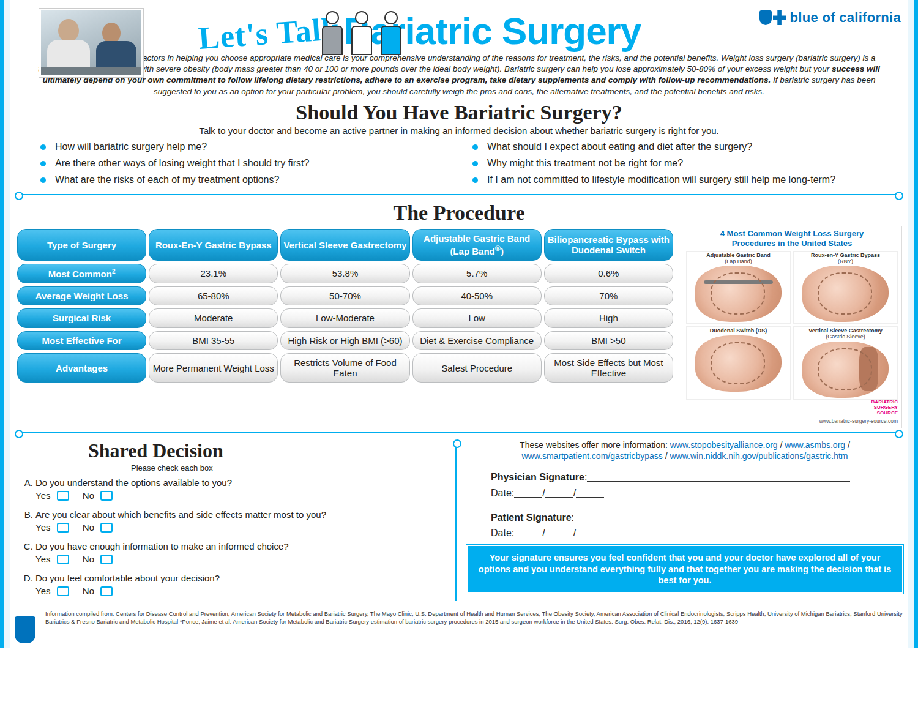blue of california
Let's Talk Bariatric Surgery
One of the most important factors in helping you choose appropriate medical care is your comprehensive understanding of the reasons for treatment, the risks, and the potential benefits. Weight loss surgery (bariatric surgery) is a treatment option for people with severe obesity (body mass greater than 40 or 100 or more pounds over the ideal body weight). Bariatric surgery can help you lose approximately 50-80% of your excess weight but your success will ultimately depend on your own commitment to follow lifelong dietary restrictions, adhere to an exercise program, take dietary supplements and comply with follow-up recommendations. If bariatric surgery has been suggested to you as an option for your particular problem, you should carefully weigh the pros and cons, the alternative treatments, and the potential benefits and risks.
Should You Have Bariatric Surgery?
Talk to your doctor and become an active partner in making an informed decision about whether bariatric surgery is right for you.
How will bariatric surgery help me?
Are there other ways of losing weight that I should try first?
What are the risks of each of my treatment options?
What should I expect about eating and diet after the surgery?
Why might this treatment not be right for me?
If I am not committed to lifestyle modification will surgery still help me long-term?
The Procedure
| Type of Surgery | Roux-En-Y Gastric Bypass | Vertical Sleeve Gastrectomy | Adjustable Gastric Band (Lap Band ® ) | Biliopancreatic Bypass with Duodenal Switch |
| --- | --- | --- | --- | --- |
| Most Common 2 | 23.1% | 53.8% | 5.7% | 0.6% |
| Average Weight Loss | 65-80% | 50-70% | 40-50% | 70% |
| Surgical Risk | Moderate | Low-Moderate | Low | High |
| Most Effective For | BMI 35-55 | High Risk or High BMI (>60) | Diet & Exercise Compliance | BMI >50 |
| Advantages | More Permanent Weight Loss | Restricts Volume of Food Eaten | Safest Procedure | Most Side Effects but Most Effective |
4 Most Common Weight Loss Surgery
Procedures in the United States
Adjustable Gastric Band
(Lap Band)
Roux-en-Y Gastric Bypass
(RNY)
Duodenal Switch (DS)
Vertical Sleeve Gastrectomy
(Gastric Sleeve)
BARIATRIC
SURGERY
SOURCE
www.bariatric-surgery-source.com
Shared Decision
Please check each box
Do you understand the options available to you?
Yes No
Are you clear about which benefits and side effects matter most to you?
Yes No
Do you have enough information to make an informed choice?
Yes No
Do you feel comfortable about your decision?
Yes No
These websites offer more information: www.stopobesityalliance.org / www.asmbs.org / www.smartpatient.com/gastricbypass / www.win.niddk.nih.gov/publications/gastric.htm
Physician Signature:
Date: / /
Patient Signature:
Date: / /
Your signature ensures you feel confident that you and your doctor have explored all of your options and you understand everything fully and that together you are making the decision that is best for you.
Information compiled from: Centers for Disease Control and Prevention, American Society for Metabolic and Bariatric Surgery, The Mayo Clinic, U.S. Department of Health and Human Services, The Obesity Society, American Association of Clinical Endocrinologists, Scripps Health, University of Michigan Bariatrics, Stanford University Bariatrics & Fresno Bariatric and Metabolic Hospital *Ponce, Jaime et al. American Society for Metabolic and Bariatric Surgery estimation of bariatric surgery procedures in 2015 and surgeon workforce in the United States. Surg. Obes. Relat. Dis., 2016; 12(9): 1637-1639